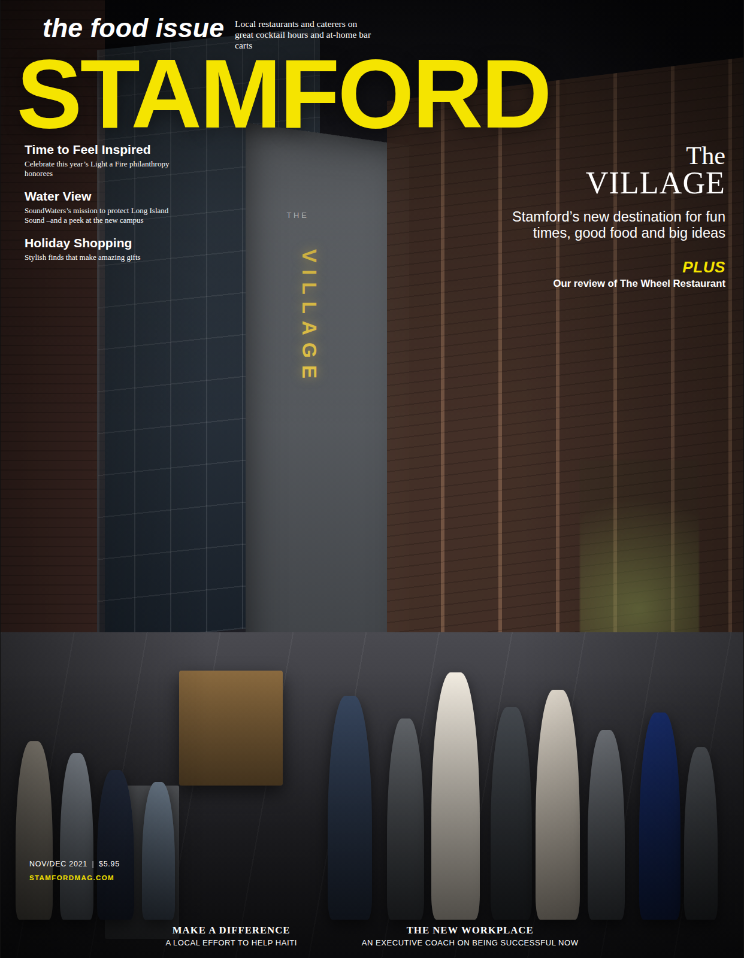THE
VILLAGE
the food issue
Local restaurants and caterers on great cocktail hours and at-home bar carts
STAMFORD
Time to Feel Inspired
Celebrate this year’s Light a Fire philanthropy honorees
Water View
SoundWaters’s mission to protect Long Island Sound –and a peek at the new campus
Holiday Shopping
Stylish finds that make amazing gifts
The
VILLAGE
Stamford’s new destination for fun times, good food and big ideas
PLUS
Our review of The Wheel Restaurant
NOV/DEC 2021|$5.95
STAMFORDMAG.COM
MAKE A DIFFERENCE
A LOCAL EFFORT TO HELP HAITI
THE NEW WORKPLACE
AN EXECUTIVE COACH ON BEING SUCCESSFUL NOW